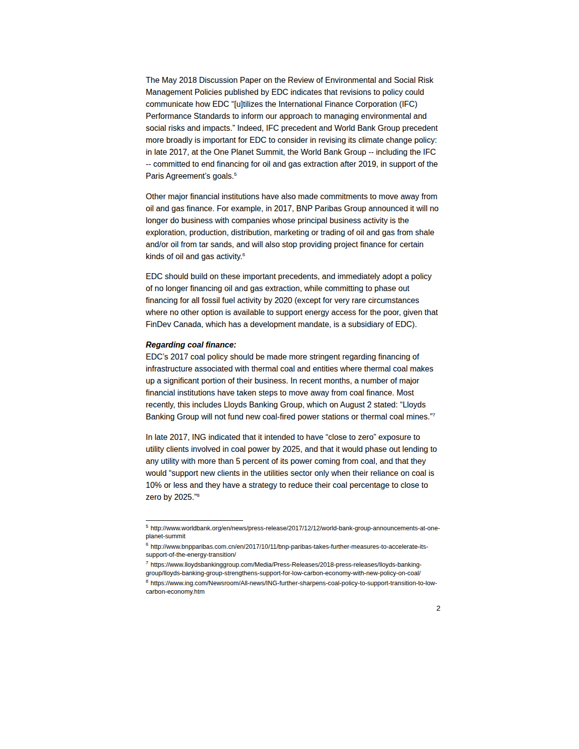The May 2018 Discussion Paper on the Review of Environmental and Social Risk Management Policies published by EDC indicates that revisions to policy could communicate how EDC “[u]tilizes the International Finance Corporation (IFC) Performance Standards to inform our approach to managing environmental and social risks and impacts.” Indeed, IFC precedent and World Bank Group precedent more broadly is important for EDC to consider in revising its climate change policy: in late 2017, at the One Planet Summit, the World Bank Group -- including the IFC -- committed to end financing for oil and gas extraction after 2019, in support of the Paris Agreement’s goals.5
Other major financial institutions have also made commitments to move away from oil and gas finance. For example, in 2017, BNP Paribas Group announced it will no longer do business with companies whose principal business activity is the exploration, production, distribution, marketing or trading of oil and gas from shale and/or oil from tar sands, and will also stop providing project finance for certain kinds of oil and gas activity.6
EDC should build on these important precedents, and immediately adopt a policy of no longer financing oil and gas extraction, while committing to phase out financing for all fossil fuel activity by 2020 (except for very rare circumstances where no other option is available to support energy access for the poor, given that FinDev Canada, which has a development mandate, is a subsidiary of EDC).
Regarding coal finance:
EDC’s 2017 coal policy should be made more stringent regarding financing of infrastructure associated with thermal coal and entities where thermal coal makes up a significant portion of their business. In recent months, a number of major financial institutions have taken steps to move away from coal finance. Most recently, this includes Lloyds Banking Group, which on August 2 stated: “Lloyds Banking Group will not fund new coal-fired power stations or thermal coal mines.”7
In late 2017, ING indicated that it intended to have “close to zero” exposure to utility clients involved in coal power by 2025, and that it would phase out lending to any utility with more than 5 percent of its power coming from coal, and that they would “support new clients in the utilities sector only when their reliance on coal is 10% or less and they have a strategy to reduce their coal percentage to close to zero by 2025.”8
5 http://www.worldbank.org/en/news/press-release/2017/12/12/world-bank-group-announcements-at-one-planet-summit
6 http://www.bnpparibas.com.cn/en/2017/10/11/bnp-paribas-takes-further-measures-to-accelerate-its-support-of-the-energy-transition/
7 https://www.lloydsbankinggroup.com/Media/Press-Releases/2018-press-releases/lloyds-banking-group/lloyds-banking-group-strengthens-support-for-low-carbon-economy-with-new-policy-on-coal/
8 https://www.ing.com/Newsroom/All-news/ING-further-sharpens-coal-policy-to-support-transition-to-low-carbon-economy.htm
2